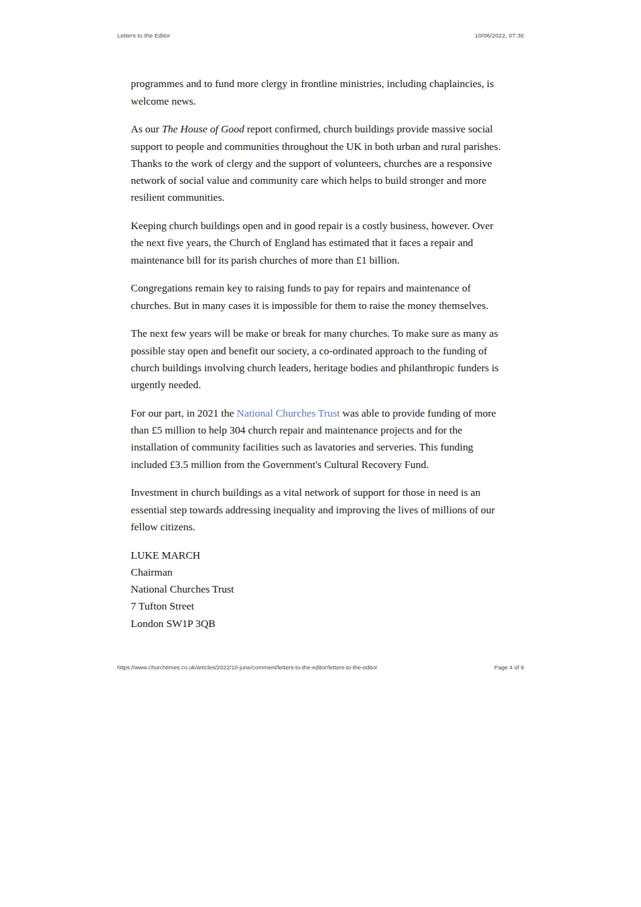Letters to the Editor 10/06/2022, 07:36
programmes and to fund more clergy in frontline ministries, including chaplaincies, is welcome news.
As our The House of Good report confirmed, church buildings provide massive social support to people and communities throughout the UK in both urban and rural parishes. Thanks to the work of clergy and the support of volunteers, churches are a responsive network of social value and community care which helps to build stronger and more resilient communities.
Keeping church buildings open and in good repair is a costly business, however. Over the next five years, the Church of England has estimated that it faces a repair and maintenance bill for its parish churches of more than £1 billion.
Congregations remain key to raising funds to pay for repairs and maintenance of churches. But in many cases it is impossible for them to raise the money themselves.
The next few years will be make or break for many churches. To make sure as many as possible stay open and benefit our society, a co-ordinated approach to the funding of church buildings involving church leaders, heritage bodies and philanthropic funders is urgently needed.
For our part, in 2021 the National Churches Trust was able to provide funding of more than £5 million to help 304 church repair and maintenance projects and for the installation of community facilities such as lavatories and serveries. This funding included £3.5 million from the Government's Cultural Recovery Fund.
Investment in church buildings as a vital network of support for those in need is an essential step towards addressing inequality and improving the lives of millions of our fellow citizens.
LUKE MARCH
Chairman
National Churches Trust
7 Tufton Street
London SW1P 3QB
https://www.churchtimes.co.uk/articles/2022/10-june/comment/letters-to-the-editor/letters-to-the-editor Page 4 of 9